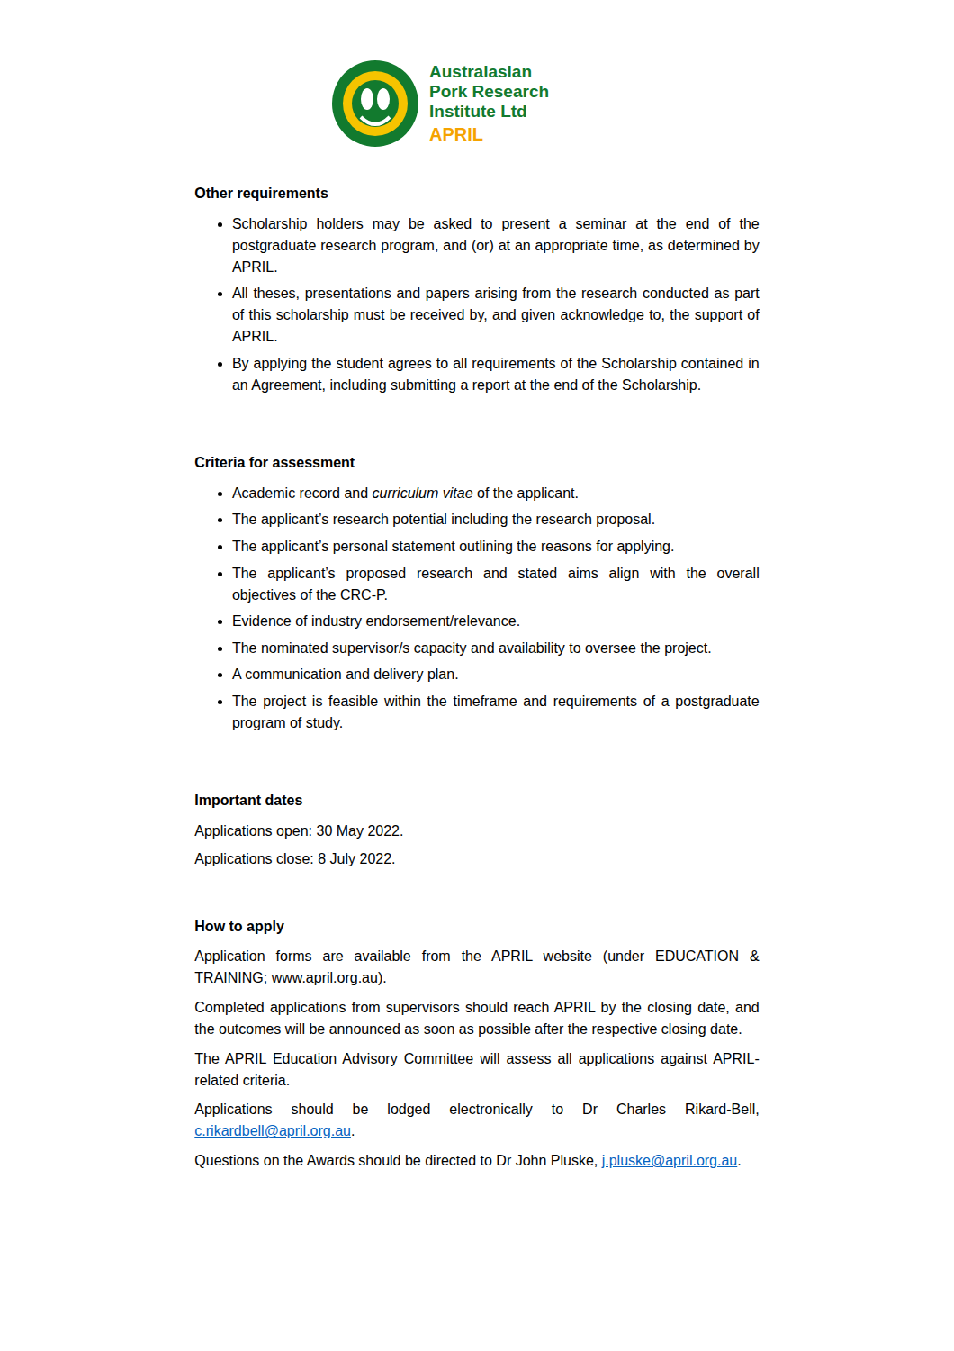Other requirements
Scholarship holders may be asked to present a seminar at the end of the postgraduate research program, and (or) at an appropriate time, as determined by APRIL.
All theses, presentations and papers arising from the research conducted as part of this scholarship must be received by, and given acknowledge to, the support of APRIL.
By applying the student agrees to all requirements of the Scholarship contained in an Agreement, including submitting a report at the end of the Scholarship.
Criteria for assessment
Academic record and curriculum vitae of the applicant.
The applicant’s research potential including the research proposal.
The applicant’s personal statement outlining the reasons for applying.
The applicant’s proposed research and stated aims align with the overall objectives of the CRC-P.
Evidence of industry endorsement/relevance.
The nominated supervisor/s capacity and availability to oversee the project.
A communication and delivery plan.
The project is feasible within the timeframe and requirements of a postgraduate program of study.
Important dates
Applications open: 30 May 2022.
Applications close: 8 July 2022.
How to apply
Application forms are available from the APRIL website (under EDUCATION & TRAINING; www.april.org.au).
Completed applications from supervisors should reach APRIL by the closing date, and the outcomes will be announced as soon as possible after the respective closing date.
The APRIL Education Advisory Committee will assess all applications against APRIL-related criteria.
Applications should be lodged electronically to Dr Charles Rikard-Bell, c.rikardbell@april.org.au.
Questions on the Awards should be directed to Dr John Pluske, j.pluske@april.org.au.